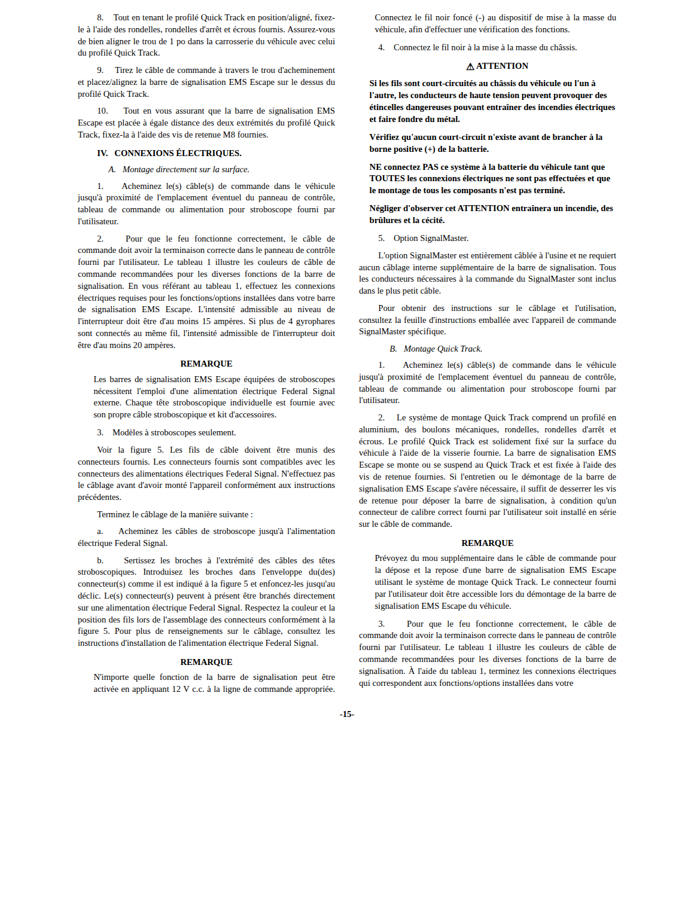8. Tout en tenant le profilé Quick Track en position/aligné, fixez-le à l'aide des rondelles, rondelles d'arrêt et écrous fournis. Assurez-vous de bien aligner le trou de 1 po dans la carrosserie du véhicule avec celui du profilé Quick Track.
9. Tirez le câble de commande à travers le trou d'acheminement et placez/alignez la barre de signalisation EMS Escape sur le dessus du profilé Quick Track.
10. Tout en vous assurant que la barre de signalisation EMS Escape est placée à égale distance des deux extrémités du profilé Quick Track, fixez-la à l'aide des vis de retenue M8 fournies.
IV. CONNEXIONS ÉLECTRIQUES.
A. Montage directement sur la surface.
1. Acheminez le(s) câble(s) de commande dans le véhicule jusqu'à proximité de l'emplacement éventuel du panneau de contrôle, tableau de commande ou alimentation pour stroboscope fourni par l'utilisateur.
2. Pour que le feu fonctionne correctement, le câble de commande doit avoir la terminaison correcte dans le panneau de contrôle fourni par l'utilisateur. Le tableau 1 illustre les couleurs de câble de commande recommandées pour les diverses fonctions de la barre de signalisation. En vous référant au tableau 1, effectuez les connexions électriques requises pour les fonctions/options installées dans votre barre de signalisation EMS Escape. L'intensité admissible au niveau de l'interrupteur doit être d'au moins 15 ampères. Si plus de 4 gyrophares sont connectés au même fil, l'intensité admissible de l'interrupteur doit être d'au moins 20 ampères.
REMARQUE
Les barres de signalisation EMS Escape équipées de stroboscopes nécessitent l'emploi d'une alimentation électrique Federal Signal externe. Chaque tête stroboscopique individuelle est fournie avec son propre câble stroboscopique et kit d'accessoires.
3. Modèles à stroboscopes seulement.
Voir la figure 5. Les fils de câble doivent être munis des connecteurs fournis. Les connecteurs fournis sont compatibles avec les connecteurs des alimentations électriques Federal Signal. N'effectuez pas le câblage avant d'avoir monté l'appareil conformément aux instructions précédentes.
Terminez le câblage de la manière suivante :
a. Acheminez les câbles de stroboscope jusqu'à l'alimentation électrique Federal Signal.
b. Sertissez les broches à l'extrémité des câbles des têtes stroboscopiques. Introduisez les broches dans l'enveloppe du(des) connecteur(s) comme il est indiqué à la figure 5 et enfoncez-les jusqu'au déclic. Le(s) connecteur(s) peuvent à présent être branchés directement sur une alimentation électrique Federal Signal. Respectez la couleur et la position des fils lors de l'assemblage des connecteurs conformément à la figure 5. Pour plus de renseignements sur le câblage, consultez les instructions d'installation de l'alimentation électrique Federal Signal.
REMARQUE
N'importe quelle fonction de la barre de signalisation peut être activée en appliquant 12 V c.c. à la ligne de commande appropriée. Connectez le fil noir foncé (-) au dispositif de mise à la masse du véhicule, afin d'effectuer une vérification des fonctions.
4. Connectez le fil noir à la mise à la masse du châssis.
⚠ ATTENTION
Si les fils sont court-circuités au châssis du véhicule ou l'un à l'autre, les conducteurs de haute tension peuvent provoquer des étincelles dangereuses pouvant entraîner des incendies électriques et faire fondre du métal.
Vérifiez qu'aucun court-circuit n'existe avant de brancher à la borne positive (+) de la batterie.
NE connectez PAS ce système à la batterie du véhicule tant que TOUTES les connexions électriques ne sont pas effectuées et que le montage de tous les composants n'est pas terminé.
Négliger d'observer cet ATTENTION entraînera un incendie, des brûlures et la cécité.
5. Option SignalMaster.
L'option SignalMaster est entièrement câblée à l'usine et ne requiert aucun câblage interne supplémentaire de la barre de signalisation. Tous les conducteurs nécessaires à la commande du SignalMaster sont inclus dans le plus petit câble.
Pour obtenir des instructions sur le câblage et l'utilisation, consultez la feuille d'instructions emballée avec l'appareil de commande SignalMaster spécifique.
B. Montage Quick Track.
1. Acheminez le(s) câble(s) de commande dans le véhicule jusqu'à proximité de l'emplacement éventuel du panneau de contrôle, tableau de commande ou alimentation pour stroboscope fourni par l'utilisateur.
2. Le système de montage Quick Track comprend un profilé en aluminium, des boulons mécaniques, rondelles, rondelles d'arrêt et écrous. Le profilé Quick Track est solidement fixé sur la surface du véhicule à l'aide de la visserie fournie. La barre de signalisation EMS Escape se monte ou se suspend au Quick Track et est fixée à l'aide des vis de retenue fournies. Si l'entretien ou le démontage de la barre de signalisation EMS Escape s'avère nécessaire, il suffit de desserrer les vis de retenue pour déposer la barre de signalisation, à condition qu'un connecteur de calibre correct fourni par l'utilisateur soit installé en série sur le câble de commande.
REMARQUE
Prévoyez du mou supplémentaire dans le câble de commande pour la dépose et la repose d'une barre de signalisation EMS Escape utilisant le système de montage Quick Track. Le connecteur fourni par l'utilisateur doit être accessible lors du démontage de la barre de signalisation EMS Escape du véhicule.
3. Pour que le feu fonctionne correctement, le câble de commande doit avoir la terminaison correcte dans le panneau de contrôle fourni par l'utilisateur. Le tableau 1 illustre les couleurs de câble de commande recommandées pour les diverses fonctions de la barre de signalisation. À l'aide du tableau 1, terminez les connexions électriques qui correspondent aux fonctions/options installées dans votre
-15-